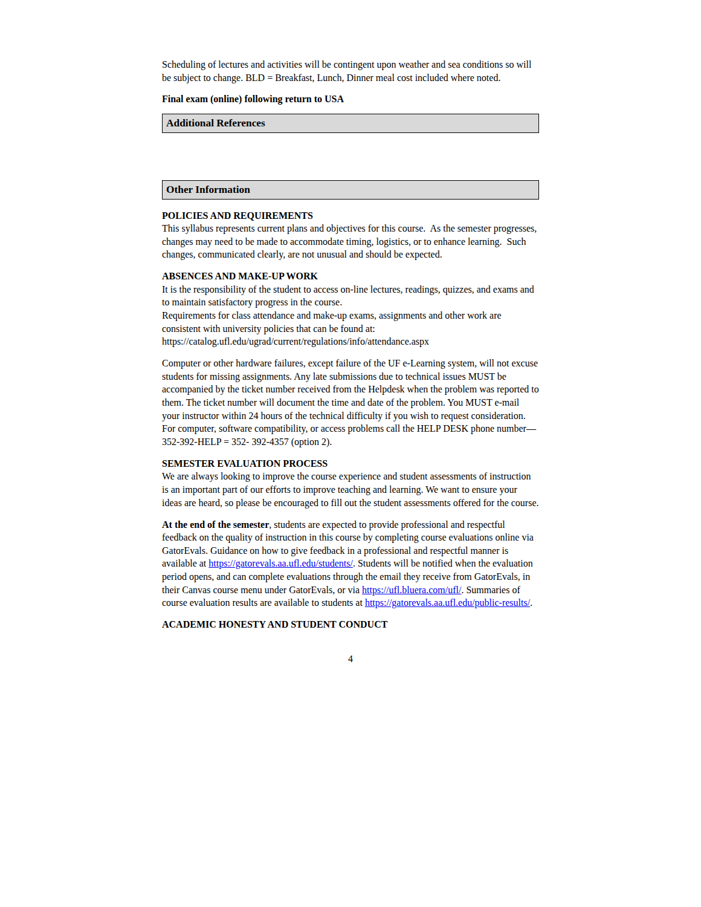Scheduling of lectures and activities will be contingent upon weather and sea conditions so will be subject to change. BLD = Breakfast, Lunch, Dinner meal cost included where noted.
Final exam (online) following return to USA
Additional References
Other Information
POLICIES AND REQUIREMENTS
This syllabus represents current plans and objectives for this course. As the semester progresses, changes may need to be made to accommodate timing, logistics, or to enhance learning. Such changes, communicated clearly, are not unusual and should be expected.
ABSENCES AND MAKE-UP WORK
It is the responsibility of the student to access on-line lectures, readings, quizzes, and exams and to maintain satisfactory progress in the course.
Requirements for class attendance and make-up exams, assignments and other work are consistent with university policies that can be found at:
https://catalog.ufl.edu/ugrad/current/regulations/info/attendance.aspx
Computer or other hardware failures, except failure of the UF e-Learning system, will not excuse students for missing assignments. Any late submissions due to technical issues MUST be accompanied by the ticket number received from the Helpdesk when the problem was reported to them. The ticket number will document the time and date of the problem. You MUST e-mail your instructor within 24 hours of the technical difficulty if you wish to request consideration.
For computer, software compatibility, or access problems call the HELP DESK phone number—352-392-HELP = 352- 392-4357 (option 2).
SEMESTER EVALUATION PROCESS
We are always looking to improve the course experience and student assessments of instruction is an important part of our efforts to improve teaching and learning. We want to ensure your ideas are heard, so please be encouraged to fill out the student assessments offered for the course.
At the end of the semester, students are expected to provide professional and respectful feedback on the quality of instruction in this course by completing course evaluations online via GatorEvals. Guidance on how to give feedback in a professional and respectful manner is available at https://gatorevals.aa.ufl.edu/students/. Students will be notified when the evaluation period opens, and can complete evaluations through the email they receive from GatorEvals, in their Canvas course menu under GatorEvals, or via https://ufl.bluera.com/ufl/. Summaries of course evaluation results are available to students at https://gatorevals.aa.ufl.edu/public-results/.
ACADEMIC HONESTY AND STUDENT CONDUCT
4